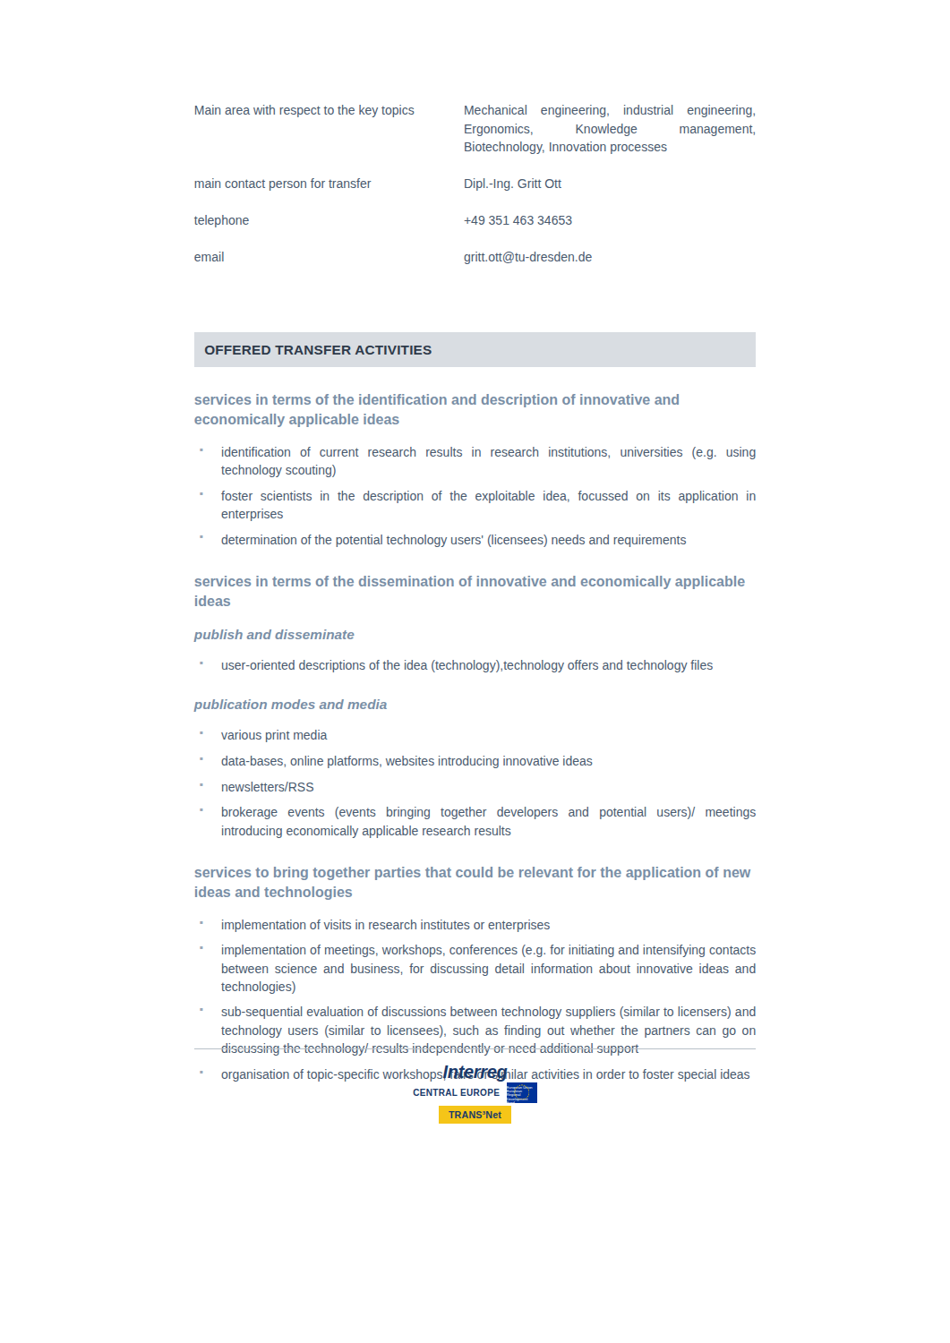| Main area with respect to the key topics | Mechanical engineering, industrial engineering, Ergonomics, Knowledge management, Biotechnology, Innovation processes |
| main contact person for transfer | Dipl.-Ing. Gritt Ott |
| telephone | +49 351 463 34653 |
| email | gritt.ott@tu-dresden.de |
OFFERED TRANSFER ACTIVITIES
services in terms of the identification and description of innovative and economically applicable ideas
identification of current research results in research institutions, universities (e.g. using technology scouting)
foster scientists in the description of the exploitable idea, focussed on its application in enterprises
determination of the potential technology users' (licensees) needs and requirements
services in terms of the dissemination of innovative and economically applicable ideas
publish and disseminate
user-oriented descriptions of the idea (technology),technology offers and technology files
publication modes and media
various print media
data-bases, online platforms, websites introducing innovative ideas
newsletters/RSS
brokerage events (events bringing together developers and potential users)/ meetings introducing economically applicable research results
services to bring together parties that could be relevant for the application of new ideas and technologies
implementation of visits in research institutes or enterprises
implementation of meetings, workshops, conferences (e.g. for initiating and intensifying contacts between science and business, for discussing detail information about innovative ideas and technologies)
sub-sequential evaluation of discussions between technology suppliers (similar to licensers) and technology users (similar to licensees), such as finding out whether the partners can go on discussing the technology/ results independently or need additional support
organisation of topic-specific workshops, fairs or similar activities in order to foster special ideas
Interreg
CENTRAL EUROPE
European Union
European Regional
Development Fund
TRANS³Net